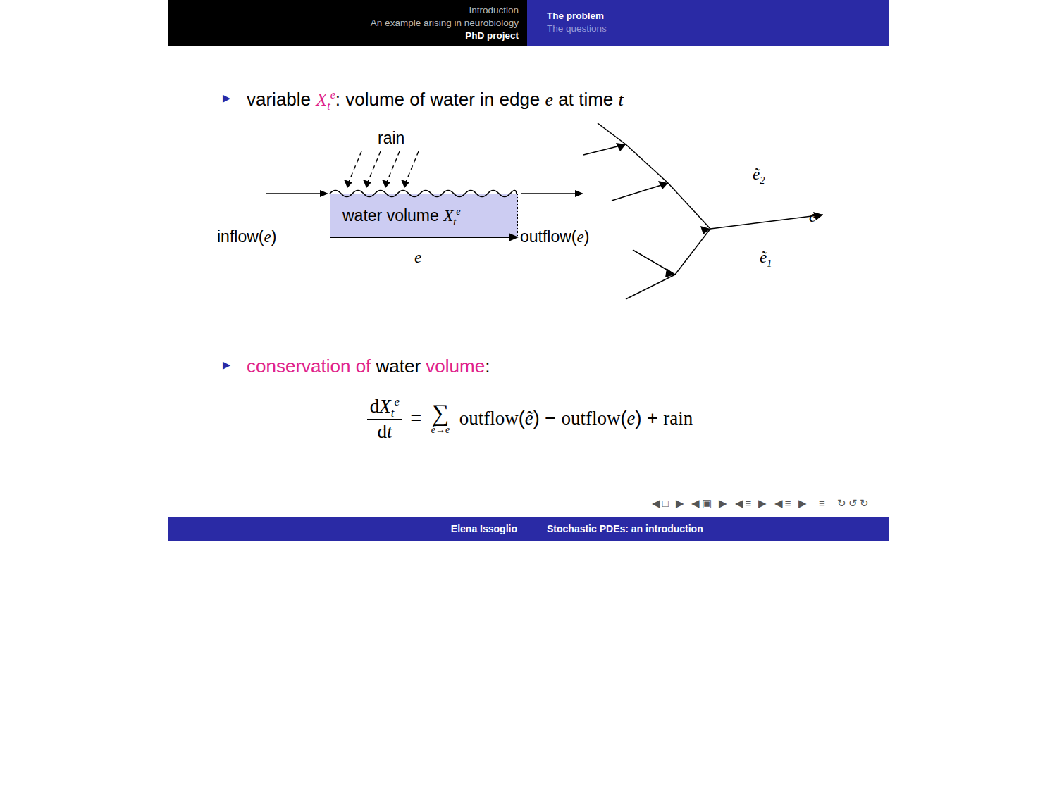Introduction An example arising in neurobiology PhD project
The problem The questions
variable Xte: volume of water in edge e at time t
rain
water volume Xte
inflow(e)
outflow(e)
e
ẽ2
ẽ1
e
conservation of water volume:
dXte dt = ∑ ẽ→e outflow(ẽ) − outflow(e) + rain
◀□ ▶ ◀▣ ▶ ◀≡ ▶ ◀≡ ▶ ≡ ↻↺↻
Elena Issoglio
Stochastic PDEs: an introduction